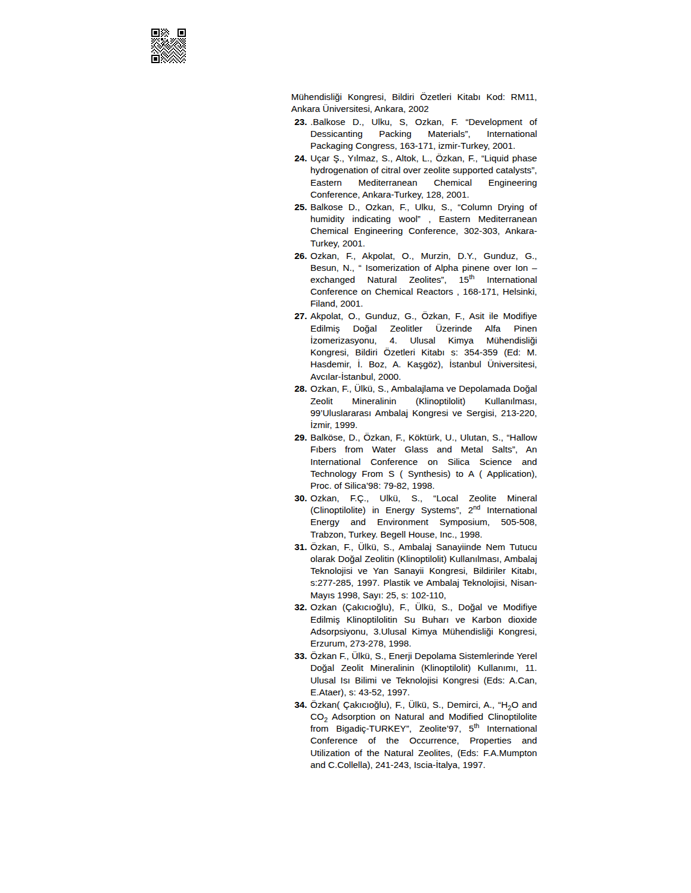Mühendisliği Kongresi, Bildiri Özetleri Kitabı Kod: RM11, Ankara Üniversitesi, Ankara, 2002
23..Balkose D., Ulku, S, Ozkan, F. “Development of Dessicanting Packing Materials”, International Packaging Congress, 163-171, izmir-Turkey, 2001.
24. Uçar Ş., Yılmaz, S., Altok, L., Özkan, F., “Liquid phase hydrogenation of citral over zeolite supported catalysts”, Eastern Mediterranean Chemical Engineering Conference, Ankara-Turkey, 128, 2001.
25. Balkose D., Ozkan, F., Ulku, S., “Column Drying of humidity indicating wool” , Eastern Mediterranean Chemical Engineering Conference, 302-303, Ankara-Turkey, 2001.
26. Ozkan, F., Akpolat, O., Murzin, D.Y., Gunduz, G., Besun, N., “ Isomerization of Alpha pinene over Ion –exchanged Natural Zeolites”, 15th International Conference on Chemical Reactors , 168-171, Helsinki, Filand, 2001.
27. Akpolat, O., Gunduz, G., Özkan, F., Asit ile Modifiye Edilmiş Doğal Zeolitler Üzerinde Alfa Pinen İzomerizasyonu, 4. Ulusal Kimya Mühendisliği Kongresi, Bildiri Özetleri Kitabı s: 354-359 (Ed: M. Hasdemir, İ. Boz, A. Kaşgöz), İstanbul Üniversitesi, Avcılar-İstanbul, 2000.
28. Ozkan, F., Ülkü, S., Ambalajlama ve Depolamada Doğal Zeolit Mineralinin (Klinoptilolit) Kullanılması, 99’Uluslararası Ambalaj Kongresi ve Sergisi, 213-220, İzmir, 1999.
29. Balköse, D., Özkan, F., Köktürk, U., Ulutan, S., “Hallow Fıbers from Water Glass and Metal Salts”, An International Conference on Silica Science and Technology From S ( Synthesis) to A ( Application), Proc. of Silica’98: 79-82, 1998.
30. Ozkan, F.Ç., Ulkü, S., “Local Zeolite Mineral (Clinoptilolite) in Energy Systems”, 2nd International Energy and Environment Symposium, 505-508, Trabzon, Turkey. Begell House, Inc., 1998.
31. Özkan, F., Ülkü, S., Ambalaj Sanayiinde Nem Tutucu olarak Doğal Zeolitin (Klinoptilolit) Kullanılması, Ambalaj Teknolojisi ve Yan Sanayii Kongresi, Bildiriler Kitabı, s:277-285, 1997. Plastik ve Ambalaj Teknolojisi, Nisan-Mayıs 1998, Sayı: 25, s: 102-110,
32. Ozkan (Çakıcıoğlu), F., Ülkü, S., Doğal ve Modifiye Edilmiş Klinoptilolitin Su Buharı ve Karbon dioxide Adsorpsiyonu, 3.Ulusal Kimya Mühendisliği Kongresi, Erzurum, 273-278, 1998.
33. Özkan F., Ülkü, S., Enerji Depolama Sistemlerinde Yerel Doğal Zeolit Mineralinin (Klinoptilolit) Kullanımı, 11. Ulusal Isı Bilimi ve Teknolojisi Kongresi (Eds: A.Can, E.Ataer), s: 43-52, 1997.
34. Özkan( Çakıcıoğlu), F., Ülkü, S., Demirci, A., “H2O and CO2 Adsorption on Natural and Modified Clinoptilolite from Bigadiç-TURKEY”, Zeolite’97, 5th International Conference of the Occurrence, Properties and Utilization of the Natural Zeolites, (Eds: F.A.Mumpton and C.Collella), 241-243, Iscia-İtalya, 1997.